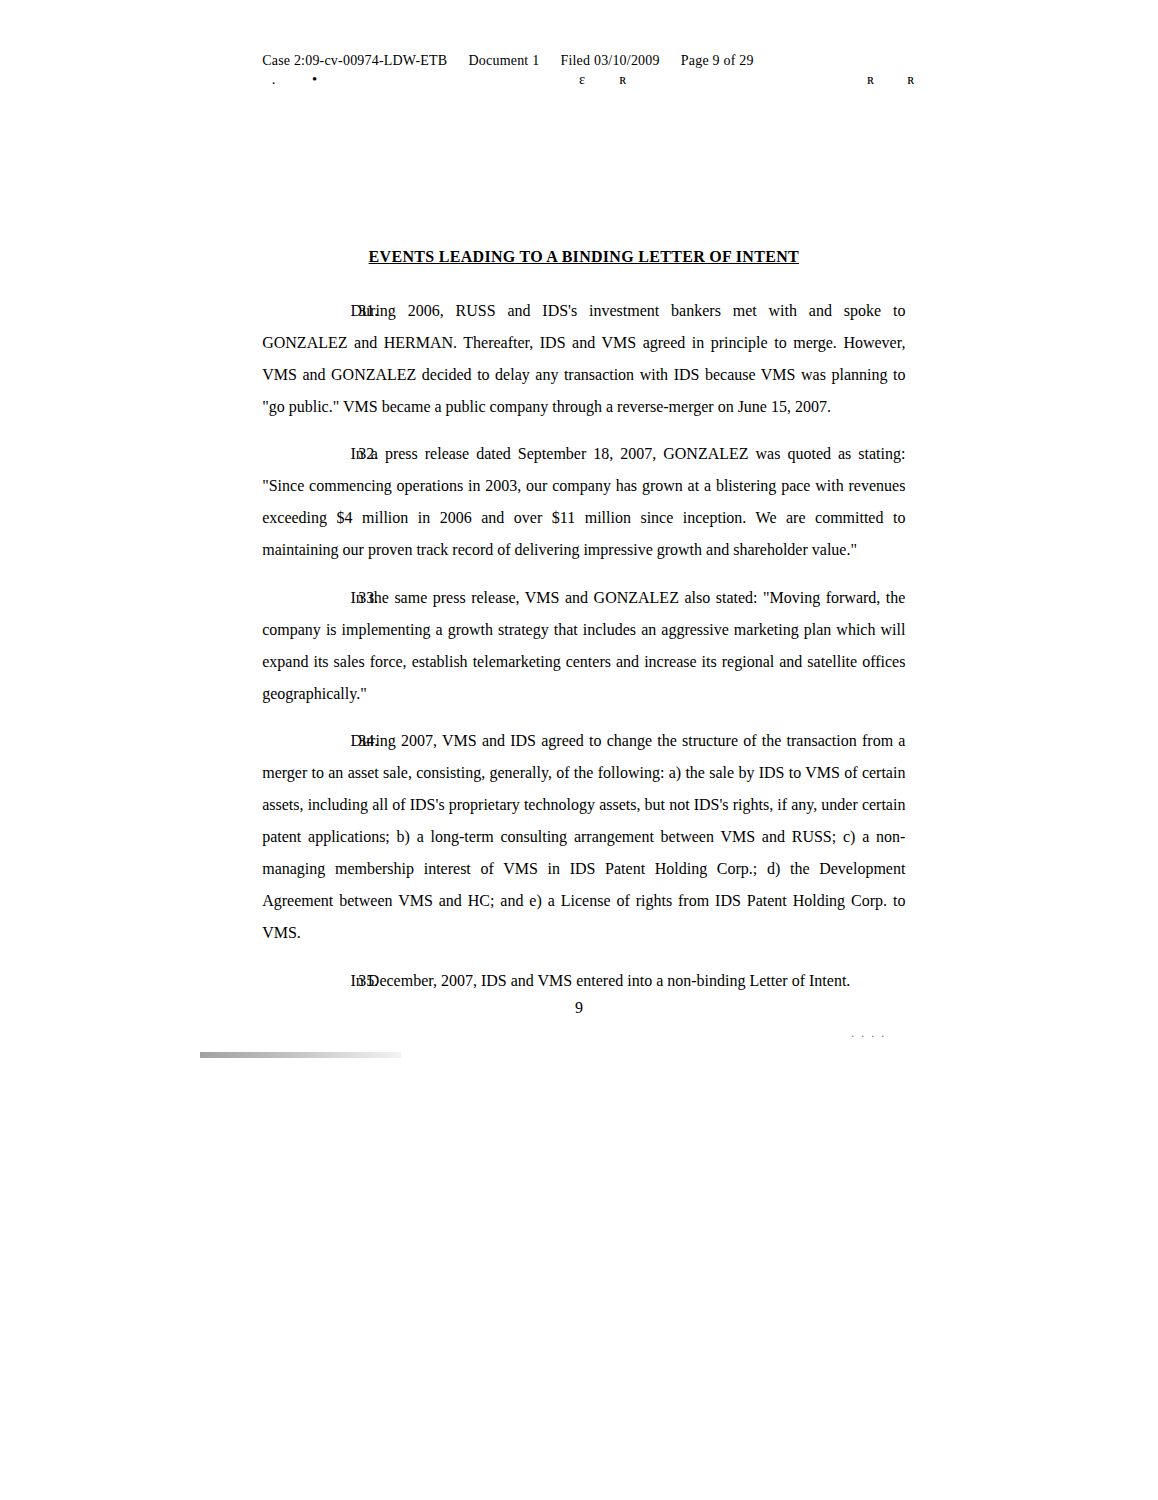Case 2:09-cv-00974-LDW-ETB Document 1 Filed 03/10/2009 Page 9 of 29
. • ɛ ʀ ʀ ʀ
EVENTS LEADING TO A BINDING LETTER OF INTENT
31. During 2006, RUSS and IDS's investment bankers met with and spoke to GONZALEZ and HERMAN. Thereafter, IDS and VMS agreed in principle to merge. However, VMS and GONZALEZ decided to delay any transaction with IDS because VMS was planning to "go public." VMS became a public company through a reverse-merger on June 15, 2007.
32. In a press release dated September 18, 2007, GONZALEZ was quoted as stating: "Since commencing operations in 2003, our company has grown at a blistering pace with revenues exceeding $4 million in 2006 and over $11 million since inception. We are committed to maintaining our proven track record of delivering impressive growth and shareholder value."
33. In the same press release, VMS and GONZALEZ also stated: "Moving forward, the company is implementing a growth strategy that includes an aggressive marketing plan which will expand its sales force, establish telemarketing centers and increase its regional and satellite offices geographically."
34. During 2007, VMS and IDS agreed to change the structure of the transaction from a merger to an asset sale, consisting, generally, of the following: a) the sale by IDS to VMS of certain assets, including all of IDS's proprietary technology assets, but not IDS's rights, if any, under certain patent applications; b) a long-term consulting arrangement between VMS and RUSS; c) a non-managing membership interest of VMS in IDS Patent Holding Corp.; d) the Development Agreement between VMS and HC; and e) a License of rights from IDS Patent Holding Corp. to VMS.
35. In December, 2007, IDS and VMS entered into a non-binding Letter of Intent.
9
. . . .